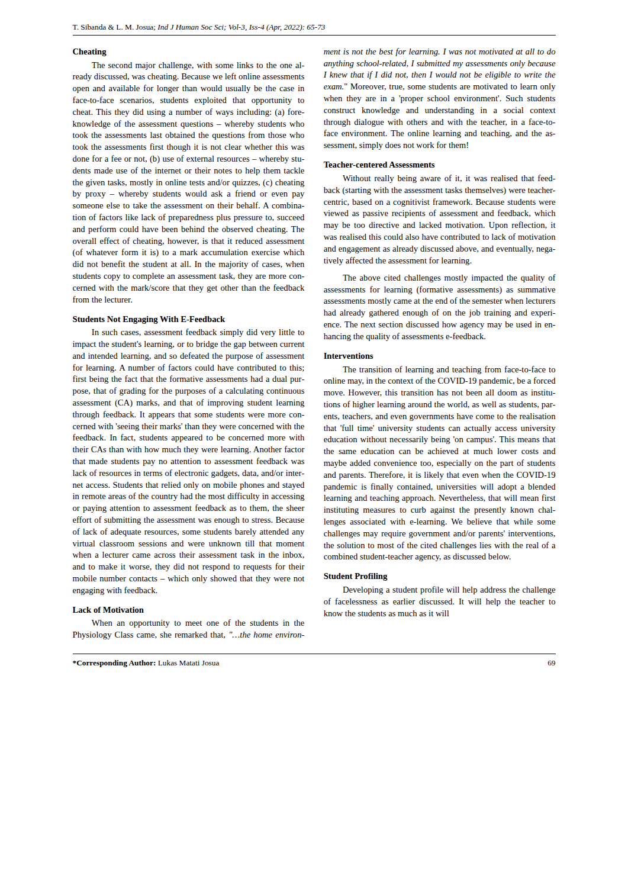T. Sibanda & L. M. Josua; Ind J Human Soc Sci; Vol-3, Iss-4 (Apr, 2022): 65-73
Cheating
The second major challenge, with some links to the one already discussed, was cheating. Because we left online assessments open and available for longer than would usually be the case in face-to-face scenarios, students exploited that opportunity to cheat. This they did using a number of ways including: (a) foreknowledge of the assessment questions – whereby students who took the assessments last obtained the questions from those who took the assessments first though it is not clear whether this was done for a fee or not, (b) use of external resources – whereby students made use of the internet or their notes to help them tackle the given tasks, mostly in online tests and/or quizzes, (c) cheating by proxy – whereby students would ask a friend or even pay someone else to take the assessment on their behalf. A combination of factors like lack of preparedness plus pressure to, succeed and perform could have been behind the observed cheating. The overall effect of cheating, however, is that it reduced assessment (of whatever form it is) to a mark accumulation exercise which did not benefit the student at all. In the majority of cases, when students copy to complete an assessment task, they are more concerned with the mark/score that they get other than the feedback from the lecturer.
Students Not Engaging With E-Feedback
In such cases, assessment feedback simply did very little to impact the student's learning, or to bridge the gap between current and intended learning, and so defeated the purpose of assessment for learning. A number of factors could have contributed to this; first being the fact that the formative assessments had a dual purpose, that of grading for the purposes of a calculating continuous assessment (CA) marks, and that of improving student learning through feedback. It appears that some students were more concerned with 'seeing their marks' than they were concerned with the feedback. In fact, students appeared to be concerned more with their CAs than with how much they were learning. Another factor that made students pay no attention to assessment feedback was lack of resources in terms of electronic gadgets, data, and/or internet access. Students that relied only on mobile phones and stayed in remote areas of the country had the most difficulty in accessing or paying attention to assessment feedback as to them, the sheer effort of submitting the assessment was enough to stress. Because of lack of adequate resources, some students barely attended any virtual classroom sessions and were unknown till that moment when a lecturer came across their assessment task in the inbox, and to make it worse, they did not respond to requests for their mobile number contacts – which only showed that they were not engaging with feedback.
Lack of Motivation
When an opportunity to meet one of the students in the Physiology Class came, she remarked that, "…the home environment is not the best for learning. I was not motivated at all to do anything school-related, I submitted my assessments only because I knew that if I did not, then I would not be eligible to write the exam." Moreover, true, some students are motivated to learn only when they are in a 'proper school environment'. Such students construct knowledge and understanding in a social context through dialogue with others and with the teacher, in a face-to-face environment. The online learning and teaching, and the assessment, simply does not work for them!
Teacher-centered Assessments
Without really being aware of it, it was realised that feedback (starting with the assessment tasks themselves) were teacher-centric, based on a cognitivist framework. Because students were viewed as passive recipients of assessment and feedback, which may be too directive and lacked motivation. Upon reflection, it was realised this could also have contributed to lack of motivation and engagement as already discussed above, and eventually, negatively affected the assessment for learning.
The above cited challenges mostly impacted the quality of assessments for learning (formative assessments) as summative assessments mostly came at the end of the semester when lecturers had already gathered enough of on the job training and experience. The next section discussed how agency may be used in enhancing the quality of assessments e-feedback.
Interventions
The transition of learning and teaching from face-to-face to online may, in the context of the COVID-19 pandemic, be a forced move. However, this transition has not been all doom as institutions of higher learning around the world, as well as students, parents, teachers, and even governments have come to the realisation that 'full time' university students can actually access university education without necessarily being 'on campus'. This means that the same education can be achieved at much lower costs and maybe added convenience too, especially on the part of students and parents. Therefore, it is likely that even when the COVID-19 pandemic is finally contained, universities will adopt a blended learning and teaching approach. Nevertheless, that will mean first instituting measures to curb against the presently known challenges associated with e-learning. We believe that while some challenges may require government and/or parents' interventions, the solution to most of the cited challenges lies with the real of a combined student-teacher agency, as discussed below.
Student Profiling
Developing a student profile will help address the challenge of facelessness as earlier discussed. It will help the teacher to know the students as much as it will
*Corresponding Author: Lukas Matati Josua
69